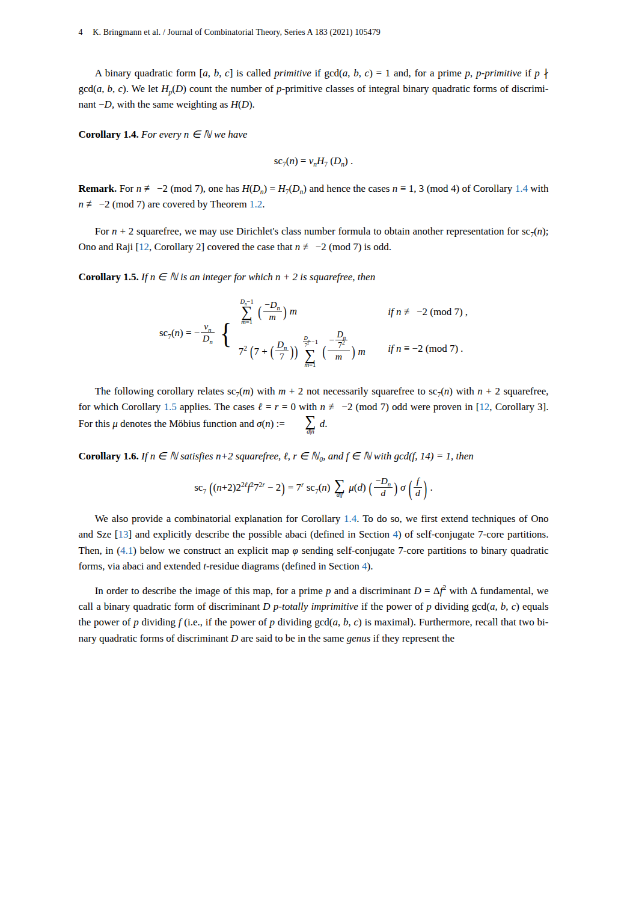4 K. Bringmann et al. / Journal of Combinatorial Theory, Series A 183 (2021) 105479
A binary quadratic form [a, b, c] is called primitive if gcd(a, b, c) = 1 and, for a prime p, p-primitive if p ∤ gcd(a, b, c). We let Hp(D) count the number of p-primitive classes of integral binary quadratic forms of discriminant −D, with the same weighting as H(D).
Corollary 1.4. For every n ∈ ℕ we have
sc7(n) = νn H7 (Dn) .
Remark. For n ≢ −2 (mod 7), one has H(Dn) = H7(Dn) and hence the cases n ≡ 1, 3 (mod 4) of Corollary 1.4 with n ≢ −2 (mod 7) are covered by Theorem 1.2.
For n + 2 squarefree, we may use Dirichlet's class number formula to obtain another representation for sc7(n); Ono and Raji [12, Corollary 2] covered the case that n ≢ −2 (mod 7) is odd.
Corollary 1.5. If n ∈ ℕ is an integer for which n + 2 is squarefree, then
sc7(n) = −νn Dn {
| D n −1 ∑ m =1 ( − D n m ) m | if n ≢ −2 (mod 7) , |
| 7 2 ( 7 + ( D n 7 ) ) D n 7 2 −1 ∑ m =1 ( − D n 7 2 m ) m | if n ≡ −2 (mod 7) . |
The following corollary relates sc7(m) with m + 2 not necessarily squarefree to sc7(n) with n + 2 squarefree, for which Corollary 1.5 applies. The cases ℓ = r = 0 with n ≢ −2 (mod 7) odd were proven in [12, Corollary 3]. For this μ denotes the Möbius function and σ(n) := ∑d|n d.
Corollary 1.6. If n ∈ ℕ satisfies n+2 squarefree, ℓ, r ∈ ℕ0, and f ∈ ℕ with gcd(f, 14) = 1, then
sc7 ((n+2)22ℓf272r − 2) = 7r sc7(n) ∑d|f μ(d) (−Dn d) σ (fd) .
We also provide a combinatorial explanation for Corollary 1.4. To do so, we first extend techniques of Ono and Sze [13] and explicitly describe the possible abaci (defined in Section 4) of self-conjugate 7-core partitions. Then, in (4.1) below we construct an explicit map φ sending self-conjugate 7-core partitions to binary quadratic forms, via abaci and extended t-residue diagrams (defined in Section 4).
In order to describe the image of this map, for a prime p and a discriminant D = Δf2 with Δ fundamental, we call a binary quadratic form of discriminant D p-totally imprimitive if the power of p dividing gcd(a, b, c) equals the power of p dividing f (i.e., if the power of p dividing gcd(a, b, c) is maximal). Furthermore, recall that two binary quadratic forms of discriminant D are said to be in the same genus if they represent the